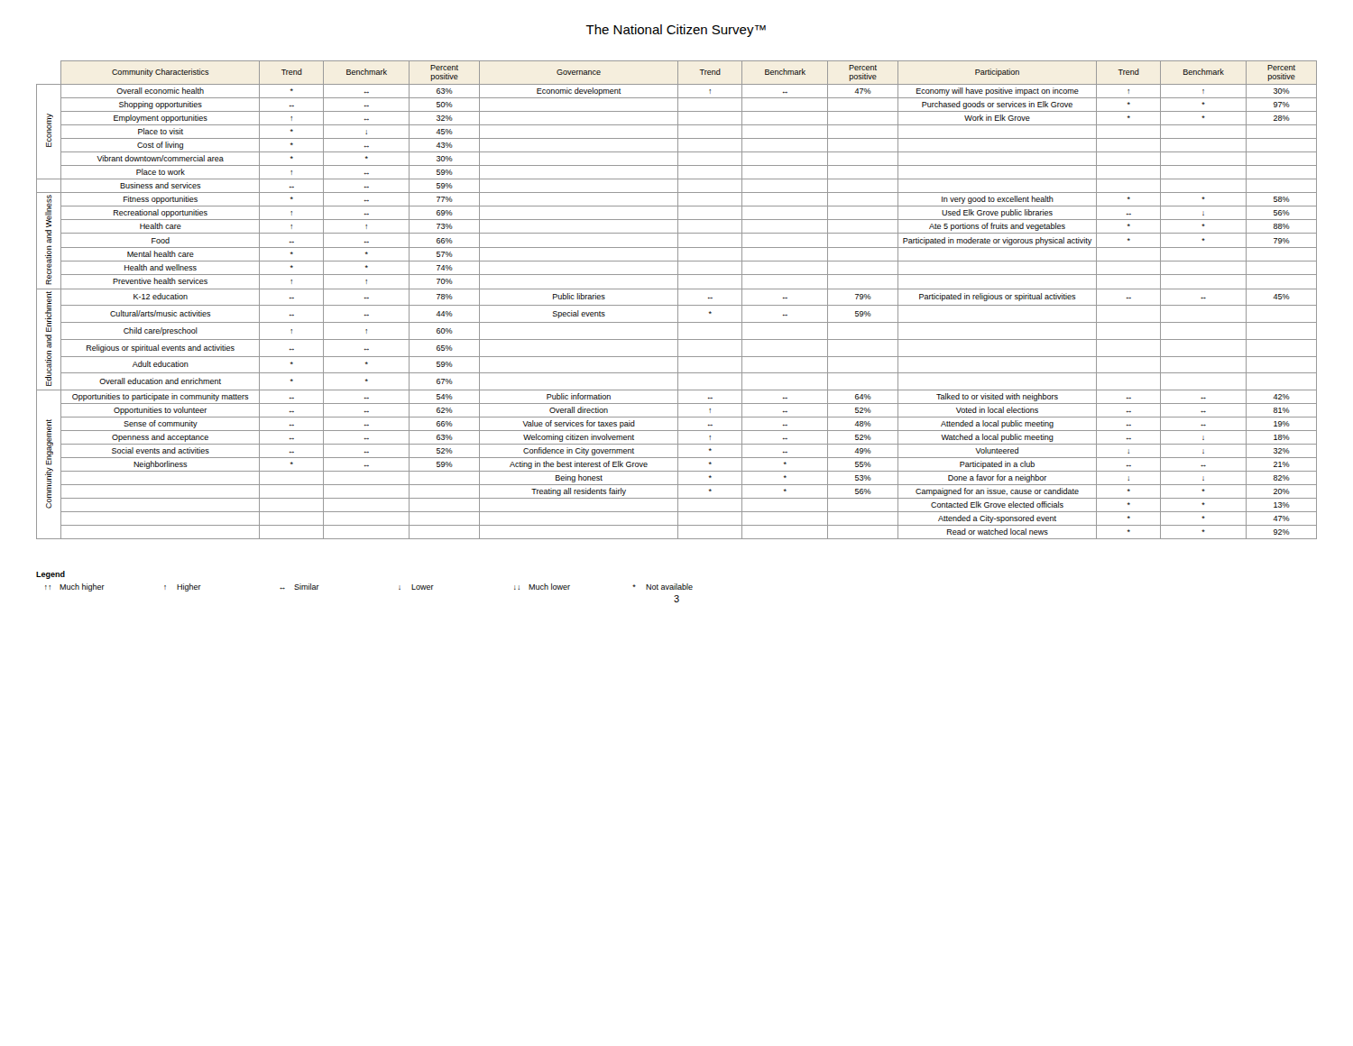The National Citizen Survey™
| | Community Characteristics | Trend | Benchmark | Percent positive | Governance | Trend | Benchmark | Percent positive | Participation | Trend | Benchmark | Percent positive |
| --- | --- | --- | --- | --- | --- | --- | --- | --- | --- | --- | --- | --- |
| Economy | Overall economic health | * | ↔ | 63% | Economic development | ↑ | ↔ | 47% | Economy will have positive impact on income | ↑ | ↑ | 30% |
| Shopping opportunities | ↔ | ↔ | 50% | | | | | Purchased goods or services in Elk Grove | * | * | 97% |
| Employment opportunities | ↑ | ↔ | 32% | | | | | Work in Elk Grove | * | * | 28% |
| Place to visit | * | ↓ | 45% | | | | | | | | |
| Cost of living | * | ↔ | 43% | | | | | | | | |
| Vibrant downtown/commercial area | * | * | 30% | | | | | | | | |
| Place to work | ↑ | ↔ | 59% | | | | | | | | |
| | Business and services | ↔ | ↔ | 59% | | | | | | | | |
| Recreation and Wellness | Fitness opportunities | * | ↔ | 77% | | | | | In very good to excellent health | * | * | 58% |
| Recreational opportunities | ↑ | ↔ | 69% | | | | | Used Elk Grove public libraries | ↔ | ↓ | 56% |
| Health care | ↑ | ↑ | 73% | | | | | Ate 5 portions of fruits and vegetables | * | * | 88% |
| Food | ↔ | ↔ | 66% | | | | | Participated in moderate or vigorous physical activity | * | * | 79% |
| Mental health care | * | * | 57% | | | | | | | | |
| Health and wellness | * | * | 74% | | | | | | | | |
| Preventive health services | ↑ | ↑ | 70% | | | | | | | | |
| Education and Enrichment | K-12 education | ↔ | ↔ | 78% | Public libraries | ↔ | ↔ | 79% | Participated in religious or spiritual activities | ↔ | ↔ | 45% |
| Cultural/arts/music activities | ↔ | ↔ | 44% | Special events | * | ↔ | 59% | | | | |
| Child care/preschool | ↑ | ↑ | 60% | | | | | | | | |
| Religious or spiritual events and activities | ↔ | ↔ | 65% | | | | | | | | |
| Adult education | * | * | 59% | | | | | | | | |
| Overall education and enrichment | * | * | 67% | | | | | | | | |
| Community Engagement | Opportunities to participate in community matters | ↔ | ↔ | 54% | Public information | ↔ | ↔ | 64% | Talked to or visited with neighbors | ↔ | ↔ | 42% |
| Opportunities to volunteer | ↔ | ↔ | 62% | Overall direction | ↑ | ↔ | 52% | Voted in local elections | ↔ | ↔ | 81% |
| Sense of community | ↔ | ↔ | 66% | Value of services for taxes paid | ↔ | ↔ | 48% | Attended a local public meeting | ↔ | ↔ | 19% |
| Openness and acceptance | ↔ | ↔ | 63% | Welcoming citizen involvement | ↑ | ↔ | 52% | Watched a local public meeting | ↔ | ↓ | 18% |
| Social events and activities | ↔ | ↔ | 52% | Confidence in City government | * | ↔ | 49% | Volunteered | ↓ | ↓ | 32% |
| Neighborliness | * | ↔ | 59% | Acting in the best interest of Elk Grove | * | * | 55% | Participated in a club | ↔ | ↔ | 21% |
| | | | | Being honest | * | * | 53% | Done a favor for a neighbor | ↓ | ↓ | 82% |
| | | | | Treating all residents fairly | * | * | 56% | Campaigned for an issue, cause or candidate | * | * | 20% |
| | | | | | | | | Contacted Elk Grove elected officials | * | * | 13% |
| | | | | | | | | Attended a City-sponsored event | * | * | 47% |
| | | | | | | | | Read or watched local news | * | * | 92% |
Legend
↑↑Much higher ↑Higher ↔Similar ↓Lower ↓↓Much lower *Not available
3